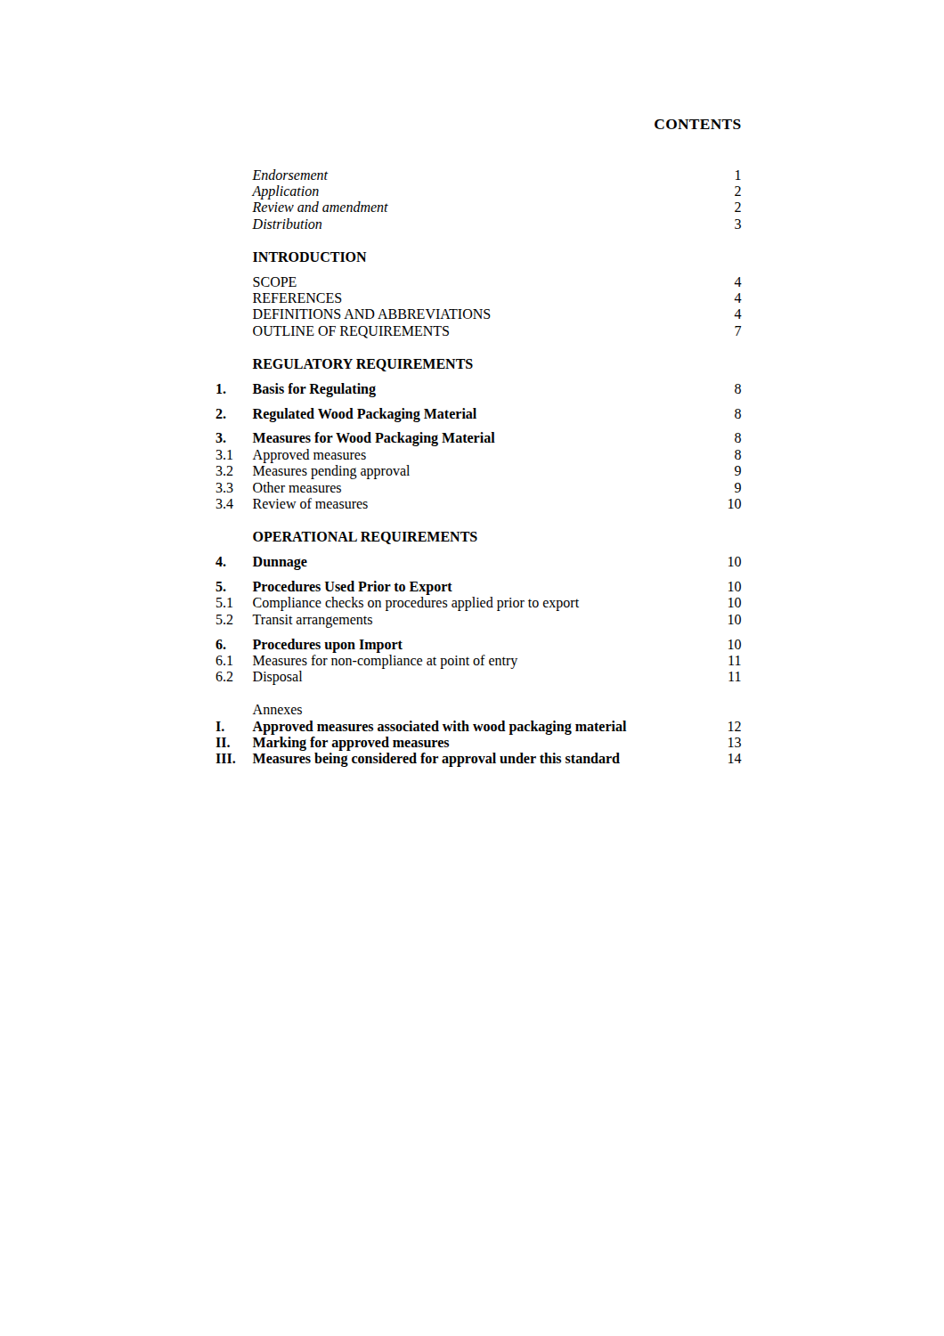CONTENTS
| | Endorsement | 1 |
| | Application | 2 |
| | Review and amendment | 2 |
| | Distribution | 3 |
| | INTRODUCTION | |
| | SCOPE | 4 |
| | REFERENCES | 4 |
| | DEFINITIONS AND ABBREVIATIONS | 4 |
| | OUTLINE OF REQUIREMENTS | 7 |
| | REGULATORY REQUIREMENTS | |
| 1. | Basis for Regulating | 8 |
| 2. | Regulated Wood Packaging Material | 8 |
| 3. | Measures for Wood Packaging Material | 8 |
| 3.1 | Approved measures | 8 |
| 3.2 | Measures pending approval | 9 |
| 3.3 | Other measures | 9 |
| 3.4 | Review of measures | 10 |
| | OPERATIONAL REQUIREMENTS | |
| 4. | Dunnage | 10 |
| 5. | Procedures Used Prior to Export | 10 |
| 5.1 | Compliance checks on procedures applied prior to export | 10 |
| 5.2 | Transit arrangements | 10 |
| 6. | Procedures upon Import | 10 |
| 6.1 | Measures for non-compliance at point of entry | 11 |
| 6.2 | Disposal | 11 |
| | Annexes | |
| I. | Approved measures associated with wood packaging material | 12 |
| II. | Marking for approved measures | 13 |
| III. | Measures being considered for approval under this standard | 14 |